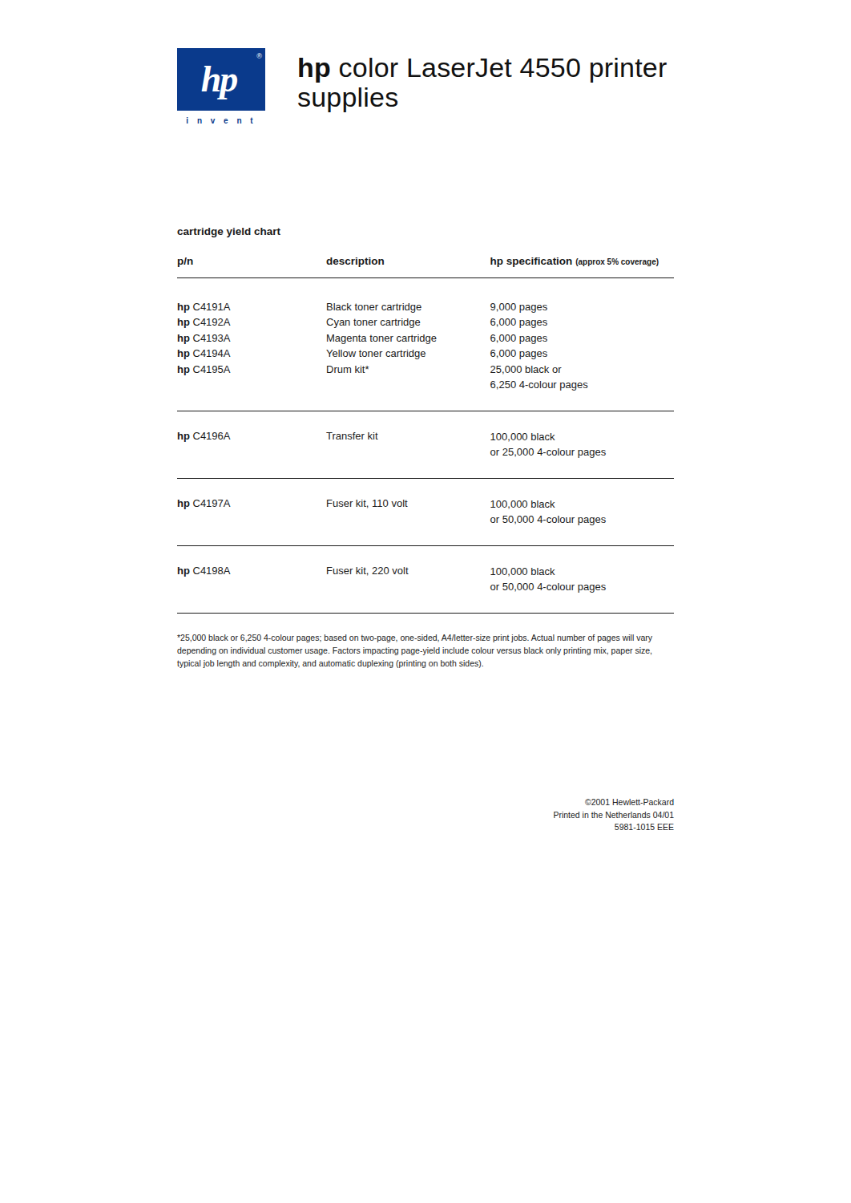hp ®
i n v e n t
hp color LaserJet 4550 printer supplies
cartridge yield chart
| p/n | description | hp specification (approx 5% coverage) |
| --- | --- | --- |
| hp C4191A hp C4192A hp C4193A hp C4194A hp C4195A | Black toner cartridge Cyan toner cartridge Magenta toner cartridge Yellow toner cartridge Drum kit* | 9,000 pages 6,000 pages 6,000 pages 6,000 pages 25,000 black or 6,250 4-colour pages |
| hp C4196A | Transfer kit | 100,000 black or 25,000 4-colour pages |
| hp C4197A | Fuser kit, 110 volt | 100,000 black or 50,000 4-colour pages |
| hp C4198A | Fuser kit, 220 volt | 100,000 black or 50,000 4-colour pages |
*25,000 black or 6,250 4-colour pages; based on two-page, one-sided, A4/letter-size print jobs. Actual number of pages will vary depending on individual customer usage. Factors impacting page-yield include colour versus black only printing mix, paper size, typical job length and complexity, and automatic duplexing (printing on both sides).
©2001 Hewlett-Packard
Printed in the Netherlands 04/01
5981-1015 EEE